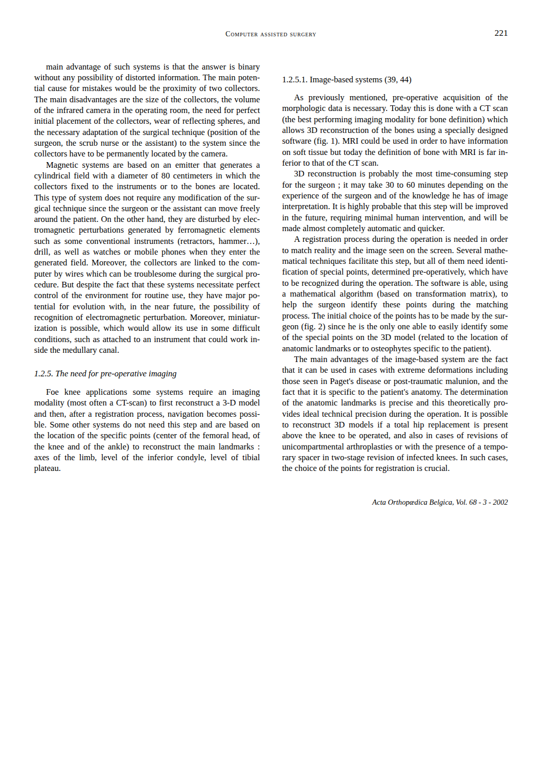Computer assisted surgery 221
main advantage of such systems is that the answer is binary without any possibility of distorted information. The main potential cause for mistakes would be the proximity of two collectors. The main disadvantages are the size of the collectors, the volume of the infrared camera in the operating room, the need for perfect initial placement of the collectors, wear of reflecting spheres, and the necessary adaptation of the surgical technique (position of the surgeon, the scrub nurse or the assistant) to the system since the collectors have to be permanently located by the camera.
Magnetic systems are based on an emitter that generates a cylindrical field with a diameter of 80 centimeters in which the collectors fixed to the instruments or to the bones are located. This type of system does not require any modification of the surgical technique since the surgeon or the assistant can move freely around the patient. On the other hand, they are disturbed by electromagnetic perturbations generated by ferromagnetic elements such as some conventional instruments (retractors, hammer…), drill, as well as watches or mobile phones when they enter the generated field. Moreover, the collectors are linked to the computer by wires which can be troublesome during the surgical procedure. But despite the fact that these systems necessitate perfect control of the environment for routine use, they have major potential for evolution with, in the near future, the possibility of recognition of electromagnetic perturbation. Moreover, miniaturization is possible, which would allow its use in some difficult conditions, such as attached to an instrument that could work inside the medullary canal.
1.2.5. The need for pre-operative imaging
Foe knee applications some systems require an imaging modality (most often a CT-scan) to first reconstruct a 3-D model and then, after a registration process, navigation becomes possible. Some other systems do not need this step and are based on the location of the specific points (center of the femoral head, of the knee and of the ankle) to reconstruct the main landmarks : axes of the limb, level of the inferior condyle, level of tibial plateau.
1.2.5.1. Image-based systems (39, 44)
As previously mentioned, pre-operative acquisition of the morphologic data is necessary. Today this is done with a CT scan (the best performing imaging modality for bone definition) which allows 3D reconstruction of the bones using a specially designed software (fig. 1). MRI could be used in order to have information on soft tissue but today the definition of bone with MRI is far inferior to that of the CT scan.
3D reconstruction is probably the most time-consuming step for the surgeon ; it may take 30 to 60 minutes depending on the experience of the surgeon and of the knowledge he has of image interpretation. It is highly probable that this step will be improved in the future, requiring minimal human intervention, and will be made almost completely automatic and quicker.
A registration process during the operation is needed in order to match reality and the image seen on the screen. Several mathematical techniques facilitate this step, but all of them need identification of special points, determined pre-operatively, which have to be recognized during the operation. The software is able, using a mathematical algorithm (based on transformation matrix), to help the surgeon identify these points during the matching process. The initial choice of the points has to be made by the surgeon (fig. 2) since he is the only one able to easily identify some of the special points on the 3D model (related to the location of anatomic landmarks or to osteophytes specific to the patient).
The main advantages of the image-based system are the fact that it can be used in cases with extreme deformations including those seen in Paget's disease or post-traumatic malunion, and the fact that it is specific to the patient's anatomy. The determination of the anatomic landmarks is precise and this theoretically provides ideal technical precision during the operation. It is possible to reconstruct 3D models if a total hip replacement is present above the knee to be operated, and also in cases of revisions of unicompartmental arthroplasties or with the presence of a temporary spacer in two-stage revision of infected knees. In such cases, the choice of the points for registration is crucial.
Acta Orthopædica Belgica, Vol. 68 - 3 - 2002